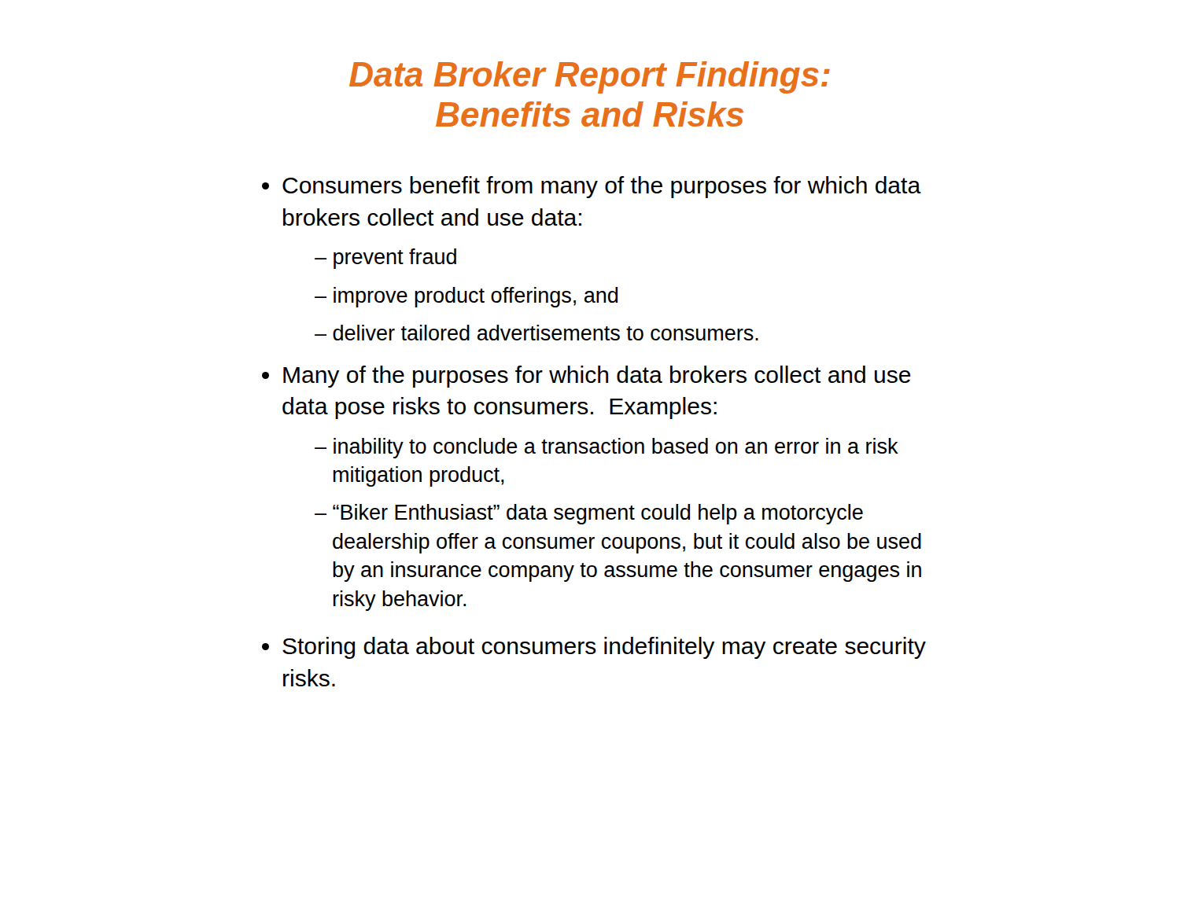Data Broker Report Findings:
Benefits and Risks
Consumers benefit from many of the purposes for which data brokers collect and use data:
prevent fraud
improve product offerings, and
deliver tailored advertisements to consumers.
Many of the purposes for which data brokers collect and use data pose risks to consumers. Examples:
inability to conclude a transaction based on an error in a risk mitigation product,
“Biker Enthusiast” data segment could help a motorcycle dealership offer a consumer coupons, but it could also be used by an insurance company to assume the consumer engages in risky behavior.
Storing data about consumers indefinitely may create security risks.